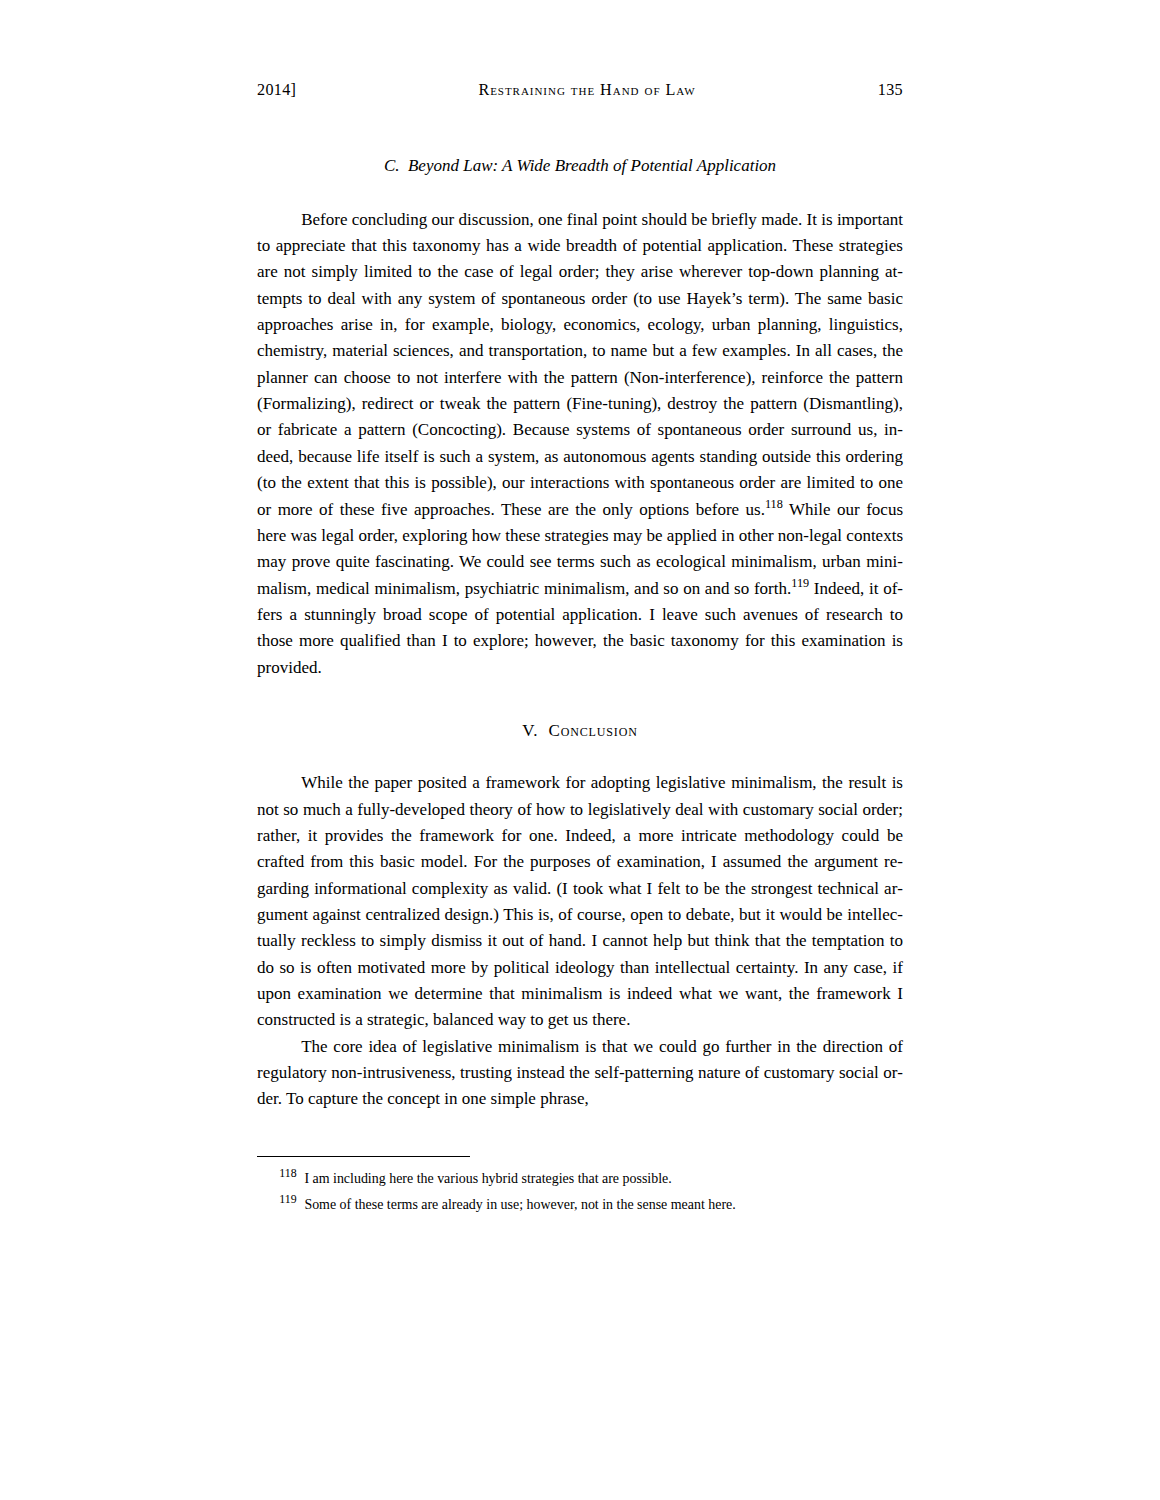2014] Restraining the Hand of Law 135
C. Beyond Law: A Wide Breadth of Potential Application
Before concluding our discussion, one final point should be briefly made. It is important to appreciate that this taxonomy has a wide breadth of potential application. These strategies are not simply limited to the case of legal order; they arise wherever top-down planning attempts to deal with any system of spontaneous order (to use Hayek’s term). The same basic approaches arise in, for example, biology, economics, ecology, urban planning, linguistics, chemistry, material sciences, and transportation, to name but a few examples. In all cases, the planner can choose to not interfere with the pattern (Non-interference), reinforce the pattern (Formalizing), redirect or tweak the pattern (Fine-tuning), destroy the pattern (Dismantling), or fabricate a pattern (Concocting). Because systems of spontaneous order surround us, indeed, because life itself is such a system, as autonomous agents standing outside this ordering (to the extent that this is possible), our interactions with spontaneous order are limited to one or more of these five approaches. These are the only options before us.118 While our focus here was legal order, exploring how these strategies may be applied in other non-legal contexts may prove quite fascinating. We could see terms such as ecological minimalism, urban minimalism, medical minimalism, psychiatric minimalism, and so on and so forth.119 Indeed, it offers a stunningly broad scope of potential application. I leave such avenues of research to those more qualified than I to explore; however, the basic taxonomy for this examination is provided.
V. Conclusion
While the paper posited a framework for adopting legislative minimalism, the result is not so much a fully-developed theory of how to legislatively deal with customary social order; rather, it provides the framework for one. Indeed, a more intricate methodology could be crafted from this basic model. For the purposes of examination, I assumed the argument regarding informational complexity as valid. (I took what I felt to be the strongest technical argument against centralized design.) This is, of course, open to debate, but it would be intellectually reckless to simply dismiss it out of hand. I cannot help but think that the temptation to do so is often motivated more by political ideology than intellectual certainty. In any case, if upon examination we determine that minimalism is indeed what we want, the framework I constructed is a strategic, balanced way to get us there.
The core idea of legislative minimalism is that we could go further in the direction of regulatory non-intrusiveness, trusting instead the self-patterning nature of customary social order. To capture the concept in one simple phrase,
118 I am including here the various hybrid strategies that are possible.
119 Some of these terms are already in use; however, not in the sense meant here.